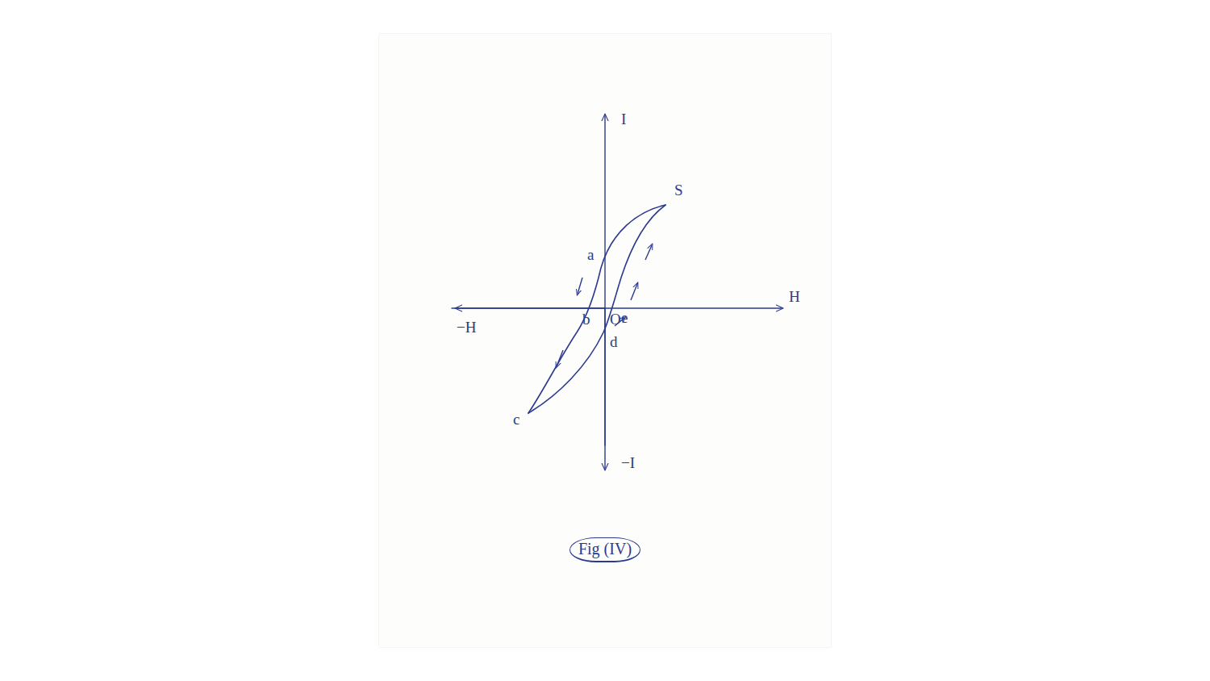Hand-drawn hysteresis loop of intensity of magnetisation I versus magnetising field H A sketched I–H hysteresis loop. The vertical axis is labelled I upward and minus I downward; the horizontal axis is labelled H to the right and minus H to the left. The origin is marked O. The loop passes through the saturation point S in the upper right, the retentivity point a on the positive I axis, the coercivity point b on the negative H axis, the reverse saturation point c in the lower left, the point d on the negative I axis, and the point e on the positive H axis. Arrowheads along the curve show the direction of traversal. I −I H −H S a b O e d c
Fig (IV)
Figure four: hysteresis loop with labelled points S, a, b, c, d, e and origin O.